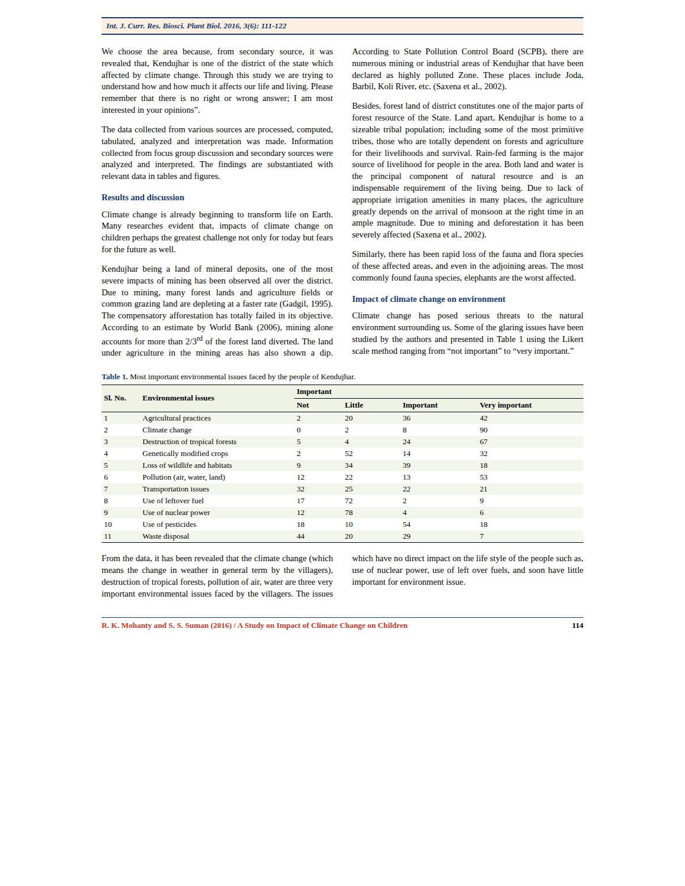Int. J. Curr. Res. Biosci. Plant Biol. 2016, 3(6): 111-122
We choose the area because, from secondary source, it was revealed that, Kendujhar is one of the district of the state which affected by climate change. Through this study we are trying to understand how and how much it affects our life and living. Please remember that there is no right or wrong answer; I am most interested in your opinions”.
The data collected from various sources are processed, computed, tabulated, analyzed and interpretation was made. Information collected from focus group discussion and secondary sources were analyzed and interpreted. The findings are substantiated with relevant data in tables and figures.
Results and discussion
Climate change is already beginning to transform life on Earth. Many researches evident that, impacts of climate change on children perhaps the greatest challenge not only for today but fears for the future as well.
Kendujhar being a land of mineral deposits, one of the most severe impacts of mining has been observed all over the district. Due to mining, many forest lands and agriculture fields or common grazing land are depleting at a faster rate (Gadgil, 1995). The compensatory afforestation has totally failed in its objective. According to an estimate by World Bank (2006), mining alone accounts for more than 2/3rd of the forest land diverted. The land under agriculture in the mining areas has also shown a dip. According to State Pollution Control Board (SCPB), there are numerous mining or industrial areas of Kendujhar that have been declared as highly polluted Zone. These places include Joda, Barbil, Koli River, etc. (Saxena et al., 2002).
Besides, forest land of district constitutes one of the major parts of forest resource of the State. Land apart, Kendujhar is home to a sizeable tribal population; including some of the most primitive tribes, those who are totally dependent on forests and agriculture for their livelihoods and survival. Rain-fed farming is the major source of livelihood for people in the area. Both land and water is the principal component of natural resource and is an indispensable requirement of the living being. Due to lack of appropriate irrigation amenities in many places, the agriculture greatly depends on the arrival of monsoon at the right time in an ample magnitude. Due to mining and deforestation it has been severely affected (Saxena et al., 2002).
Similarly, there has been rapid loss of the fauna and flora species of these affected areas, and even in the adjoining areas. The most commonly found fauna species, elephants are the worst affected.
Impact of climate change on environment
Climate change has posed serious threats to the natural environment surrounding us. Some of the glaring issues have been studied by the authors and presented in Table 1 using the Likert scale method ranging from “not important” to “very important.”
Table 1. Most important environmental issues faced by the people of Kendujhar.
| Sl. No. | Environmental issues | Important |
| --- | --- | --- |
| Not | Little | Important | Very important |
| 1 | Agricultural practices | 2 | 20 | 36 | 42 |
| 2 | Climate change | 0 | 2 | 8 | 90 |
| 3 | Destruction of tropical forests | 5 | 4 | 24 | 67 |
| 4 | Genetically modified crops | 2 | 52 | 14 | 32 |
| 5 | Loss of wildlife and habitats | 9 | 34 | 39 | 18 |
| 6 | Pollution (air, water, land) | 12 | 22 | 13 | 53 |
| 7 | Transportation issues | 32 | 25 | 22 | 21 |
| 8 | Use of leftover fuel | 17 | 72 | 2 | 9 |
| 9 | Use of nuclear power | 12 | 78 | 4 | 6 |
| 10 | Use of pesticides | 18 | 10 | 54 | 18 |
| 11 | Waste disposal | 44 | 20 | 29 | 7 |
From the data, it has been revealed that the climate change (which means the change in weather in general term by the villagers), destruction of tropical forests, pollution of air, water are three very important environmental issues faced by the villagers. The issues which have no direct impact on the life style of the people such as, use of nuclear power, use of left over fuels, and soon have little important for environment issue.
R. K. Mohanty and S. S. Suman (2016) / A Study on Impact of Climate Change on Children
114